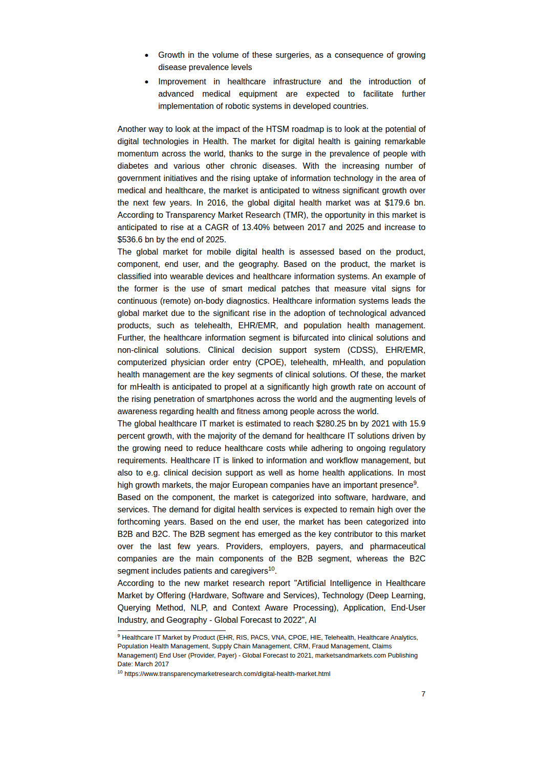Growth in the volume of these surgeries, as a consequence of growing disease prevalence levels
Improvement in healthcare infrastructure and the introduction of advanced medical equipment are expected to facilitate further implementation of robotic systems in developed countries.
Another way to look at the impact of the HTSM roadmap is to look at the potential of digital technologies in Health. The market for digital health is gaining remarkable momentum across the world, thanks to the surge in the prevalence of people with diabetes and various other chronic diseases. With the increasing number of government initiatives and the rising uptake of information technology in the area of medical and healthcare, the market is anticipated to witness significant growth over the next few years. In 2016, the global digital health market was at $179.6 bn. According to Transparency Market Research (TMR), the opportunity in this market is anticipated to rise at a CAGR of 13.40% between 2017 and 2025 and increase to $536.6 bn by the end of 2025.
The global market for mobile digital health is assessed based on the product, component, end user, and the geography. Based on the product, the market is classified into wearable devices and healthcare information systems. An example of the former is the use of smart medical patches that measure vital signs for continuous (remote) on-body diagnostics. Healthcare information systems leads the global market due to the significant rise in the adoption of technological advanced products, such as telehealth, EHR/EMR, and population health management. Further, the healthcare information segment is bifurcated into clinical solutions and non-clinical solutions. Clinical decision support system (CDSS), EHR/EMR, computerized physician order entry (CPOE), telehealth, mHealth, and population health management are the key segments of clinical solutions. Of these, the market for mHealth is anticipated to propel at a significantly high growth rate on account of the rising penetration of smartphones across the world and the augmenting levels of awareness regarding health and fitness among people across the world.
The global healthcare IT market is estimated to reach $280.25 bn by 2021 with 15.9 percent growth, with the majority of the demand for healthcare IT solutions driven by the growing need to reduce healthcare costs while adhering to ongoing regulatory requirements. Healthcare IT is linked to information and workflow management, but also to e.g. clinical decision support as well as home health applications. In most high growth markets, the major European companies have an important presence9.
Based on the component, the market is categorized into software, hardware, and services. The demand for digital health services is expected to remain high over the forthcoming years. Based on the end user, the market has been categorized into B2B and B2C. The B2B segment has emerged as the key contributor to this market over the last few years. Providers, employers, payers, and pharmaceutical companies are the main components of the B2B segment, whereas the B2C segment includes patients and caregivers10.
According to the new market research report "Artificial Intelligence in Healthcare Market by Offering (Hardware, Software and Services), Technology (Deep Learning, Querying Method, NLP, and Context Aware Processing), Application, End-User Industry, and Geography - Global Forecast to 2022", AI
9 Healthcare IT Market by Product (EHR, RIS, PACS, VNA, CPOE, HIE, Telehealth, Healthcare Analytics, Population Health Management, Supply Chain Management, CRM, Fraud Management, Claims Management) End User (Provider, Payer) - Global Forecast to 2021, marketsandmarkets.com Publishing Date: March 2017
10 https://www.transparencymarketresearch.com/digital-health-market.html
7